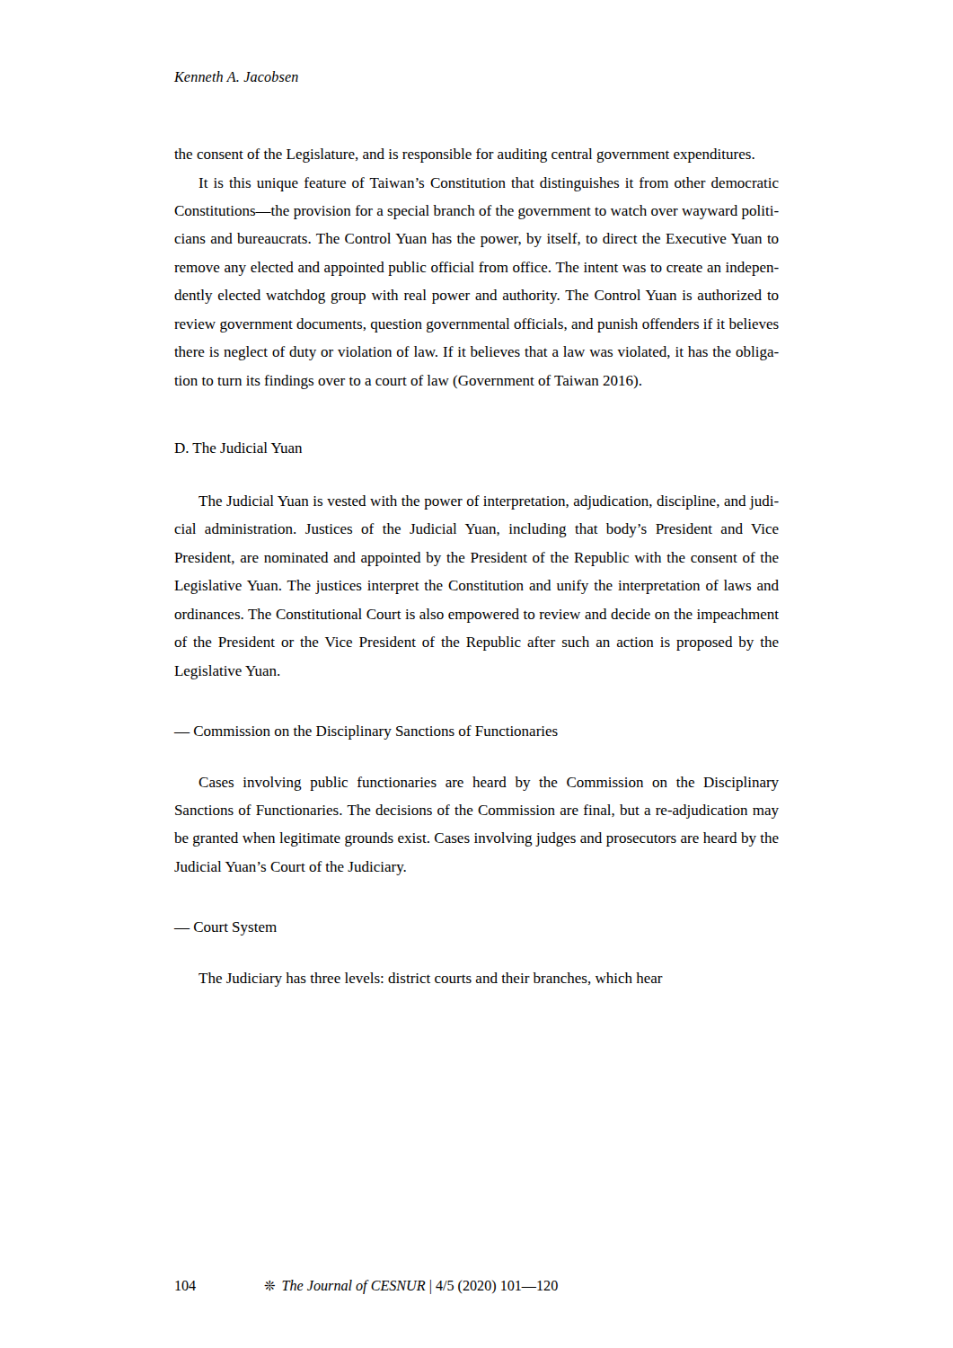Kenneth A. Jacobsen
the consent of the Legislature, and is responsible for auditing central government expenditures.
It is this unique feature of Taiwan’s Constitution that distinguishes it from other democratic Constitutions—the provision for a special branch of the government to watch over wayward politicians and bureaucrats. The Control Yuan has the power, by itself, to direct the Executive Yuan to remove any elected and appointed public official from office. The intent was to create an independently elected watchdog group with real power and authority. The Control Yuan is authorized to review government documents, question governmental officials, and punish offenders if it believes there is neglect of duty or violation of law. If it believes that a law was violated, it has the obligation to turn its findings over to a court of law (Government of Taiwan 2016).
D. The Judicial Yuan
The Judicial Yuan is vested with the power of interpretation, adjudication, discipline, and judicial administration. Justices of the Judicial Yuan, including that body’s President and Vice President, are nominated and appointed by the President of the Republic with the consent of the Legislative Yuan. The justices interpret the Constitution and unify the interpretation of laws and ordinances. The Constitutional Court is also empowered to review and decide on the impeachment of the President or the Vice President of the Republic after such an action is proposed by the Legislative Yuan.
— Commission on the Disciplinary Sanctions of Functionaries
Cases involving public functionaries are heard by the Commission on the Disciplinary Sanctions of Functionaries. The decisions of the Commission are final, but a re-adjudication may be granted when legitimate grounds exist. Cases involving judges and prosecutors are heard by the Judicial Yuan’s Court of the Judiciary.
— Court System
The Judiciary has three levels: district courts and their branches, which hear
104
❊The Journal of CESNUR | 4/5 (2020) 101—120